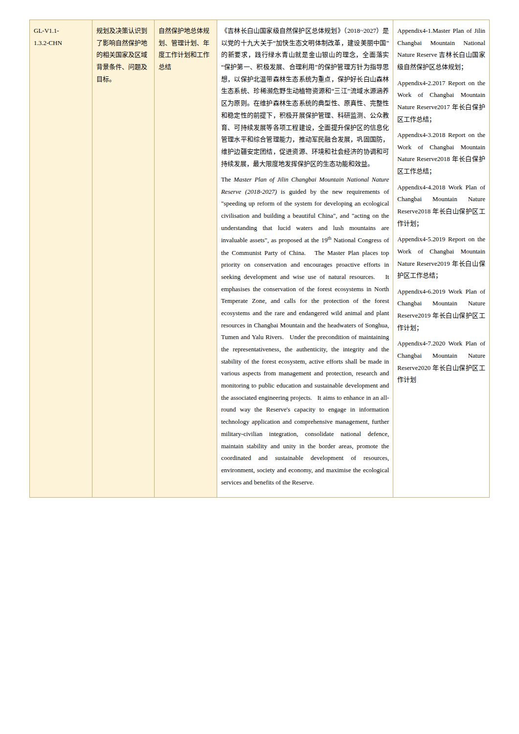| GL-V1.1- 1.3.2-CHN | 规划及决策认识到了影响自然保护地的相关国家及区域背景条件、问题及目标。 | 自然保护地总体规划、管理计划、年度工作计划和工作总结 | 《吉林长白山国家级自然保护区总体规划》（2018~2027）是以党的十九大关于“加快生态文明体制改革，建设美丽中国”的新要求，践行绿水青山就是金山银山的理念，全面落实“保护第一、积极发展、合理利用”的保护管理方针为指导思想，以保护北温带森林生态系统为重点，保护好长白山森林生态系统、珍稀濒危野生动植物资源和“三江”流域水源涵养区为原则。在维护森林生态系统的典型性、原真性、完整性和稳定性的前提下，积极开展保护管理、科研监测、公众教育、可持续发展等各项工程建设，全面提升保护区的信息化管理水平和综合管理能力，推动军民融合发展，巩固国防，维护边疆安定团结，促进资源、环境和社会经济的协调和可持续发展，最大限度地发挥保护区的生态功能和效益。 The Master Plan of Jilin Changbai Mountain National Nature Reserve (2018-2027) is guided by the new requirements of "speeding up reform of the system for developing an ecological civilisation and building a beautiful China", and "acting on the understanding that lucid waters and lush mountains are invaluable assets", as proposed at the 19 th National Congress of the Communist Party of China. The Master Plan places top priority on conservation and encourages proactive efforts in seeking development and wise use of natural resources. It emphasises the conservation of the forest ecosystems in North Temperate Zone, and calls for the protection of the forest ecosystems and the rare and endangered wild animal and plant resources in Changbai Mountain and the headwaters of Songhua, Tumen and Yalu Rivers. Under the precondition of maintaining the representativeness, the authenticity, the integrity and the stability of the forest ecosystem, active efforts shall be made in various aspects from management and protection, research and monitoring to public education and sustainable development and the associated engineering projects. It aims to enhance in an all-round way the Reserve's capacity to engage in information technology application and comprehensive management, further military-civilian integration, consolidate national defence, maintain stability and unity in the border areas, promote the coordinated and sustainable development of resources, environment, society and economy, and maximise the ecological services and benefits of the Reserve. | Appendix4-1.Master Plan of Jilin Changbai Mountain National Nature Reserve 吉林长白山国家级自然保护区总体规划； Appendix4-2.2017 Report on the Work of Changbai Mountain Nature Reserve2017 年长白保护区工作总结； Appendix4-3.2018 Report on the Work of Changbai Mountain Nature Reserve2018 年长白保护区工作总结； Appendix4-4.2018 Work Plan of Changbai Mountain Nature Reserve2018 年长白山保护区工作计划； Appendix4-5.2019 Report on the Work of Changbai Mountain Nature Reserve2019 年长白山保护区工作总结； Appendix4-6.2019 Work Plan of Changbai Mountain Nature Reserve2019 年长白山保护区工作计划； Appendix4-7.2020 Work Plan of Changbai Mountain Nature Reserve2020 年长白山保护区工作计划 |